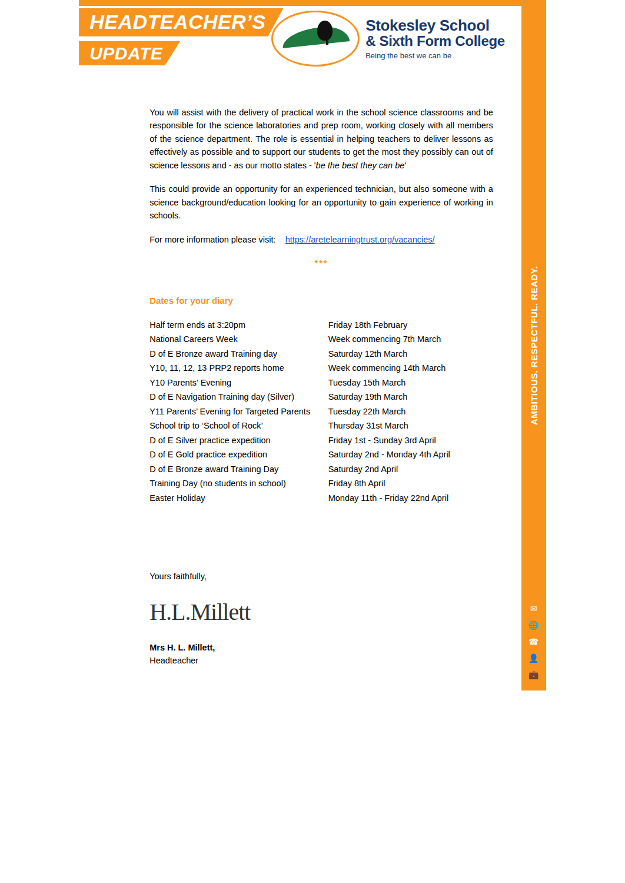AMBITIOUS. RESPECTFUL. READY.
✉ 🌐 ☎ 👤 💼
HEADTEACHER’S UPDATE
Stokesley School
& Sixth Form College
Being the best we can be
You will assist with the delivery of practical work in the school science classrooms and be responsible for the science laboratories and prep room, working closely with all members of the science department. The role is essential in helping teachers to deliver lessons as effectively as possible and to support our students to get the most they possibly can out of science lessons and - as our motto states - 'be the best they can be'
This could provide an opportunity for an experienced technician, but also someone with a science background/education looking for an opportunity to gain experience of working in schools.
For more information please visit: https://aretelearningtrust.org/vacancies/
***
Dates for your diary
| Half term ends at 3:20pm | Friday 18th February |
| National Careers Week | Week commencing 7th March |
| D of E Bronze award Training day | Saturday 12th March |
| Y10, 11, 12, 13 PRP2 reports home | Week commencing 14th March |
| Y10 Parents’ Evening | Tuesday 15th March |
| D of E Navigation Training day (Silver) | Saturday 19th March |
| Y11 Parents’ Evening for Targeted Parents | Tuesday 22th March |
| School trip to ‘School of Rock’ | Thursday 31st March |
| D of E Silver practice expedition | Friday 1st - Sunday 3rd April |
| D of E Gold practice expedition | Saturday 2nd - Monday 4th April |
| D of E Bronze award Training Day | Saturday 2nd April |
| Training Day (no students in school) | Friday 8th April |
| Easter Holiday | Monday 11th - Friday 22nd April |
Yours faithfully,
H.L.Millett
Mrs H. L. Millett,
Headteacher